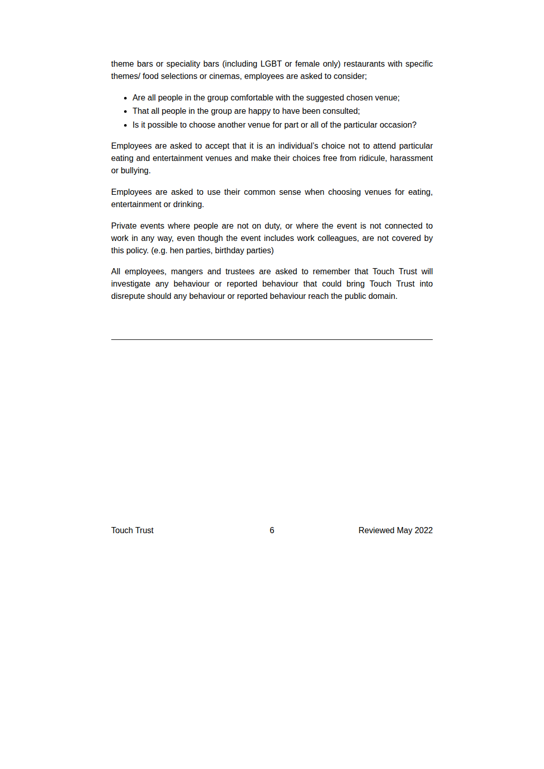theme bars or speciality bars (including LGBT or female only) restaurants with specific themes/ food selections or cinemas, employees are asked to consider;
Are all people in the group comfortable with the suggested chosen venue;
That all people in the group are happy to have been consulted;
Is it possible to choose another venue for part or all of the particular occasion?
Employees are asked to accept that it is an individual’s choice not to attend particular eating and entertainment venues and make their choices free from ridicule, harassment or bullying.
Employees are asked to use their common sense when choosing venues for eating, entertainment or drinking.
Private events where people are not on duty, or where the event is not connected to work in any way, even though the event includes work colleagues, are not covered by this policy. (e.g. hen parties, birthday parties)
All employees, mangers and trustees are asked to remember that Touch Trust will investigate any behaviour or reported behaviour that could bring Touch Trust into disrepute should any behaviour or reported behaviour reach the public domain.
Touch Trust
6
Reviewed May 2022